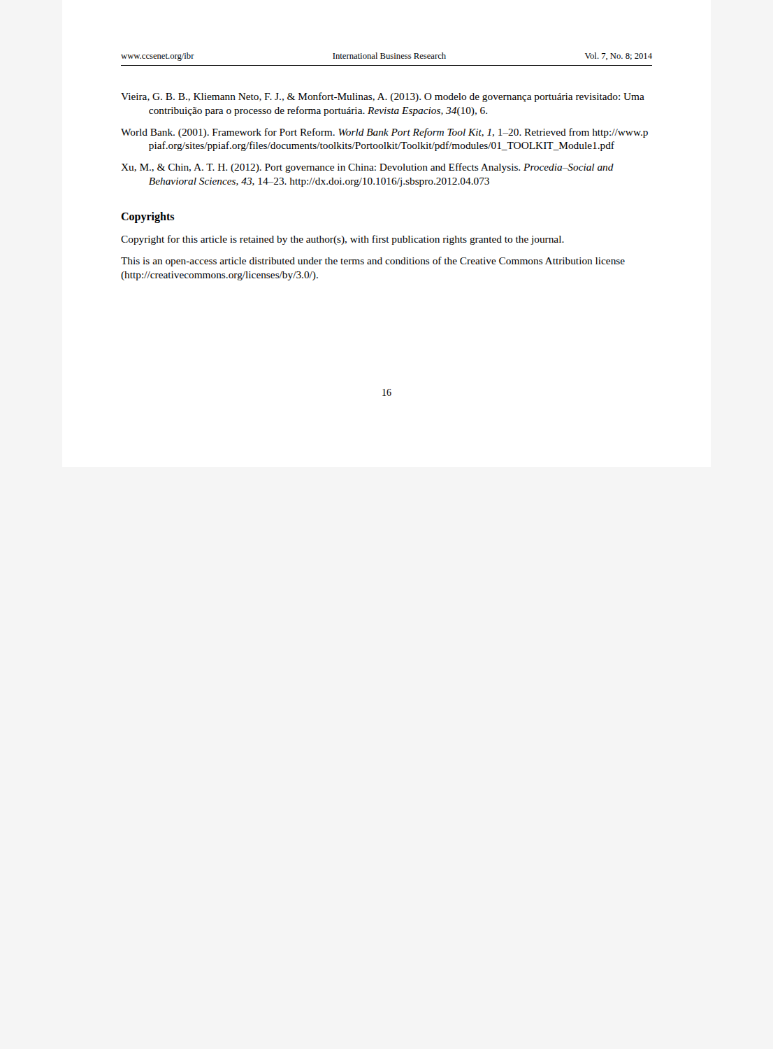www.ccsenet.org/ibr International Business Research Vol. 7, No. 8; 2014
Vieira, G. B. B., Kliemann Neto, F. J., & Monfort-Mulinas, A. (2013). O modelo de governança portuária revisitado: Uma contribuição para o processo de reforma portuária. Revista Espacios, 34(10), 6.
World Bank. (2001). Framework for Port Reform. World Bank Port Reform Tool Kit, 1, 1–20. Retrieved from http://www.ppiaf.org/sites/ppiaf.org/files/documents/toolkits/Portoolkit/Toolkit/pdf/modules/01_TOOLKIT_Module1.pdf
Xu, M., & Chin, A. T. H. (2012). Port governance in China: Devolution and Effects Analysis. Procedia–Social and Behavioral Sciences, 43, 14–23. http://dx.doi.org/10.1016/j.sbspro.2012.04.073
Copyrights
Copyright for this article is retained by the author(s), with first publication rights granted to the journal.
This is an open-access article distributed under the terms and conditions of the Creative Commons Attribution license (http://creativecommons.org/licenses/by/3.0/).
16